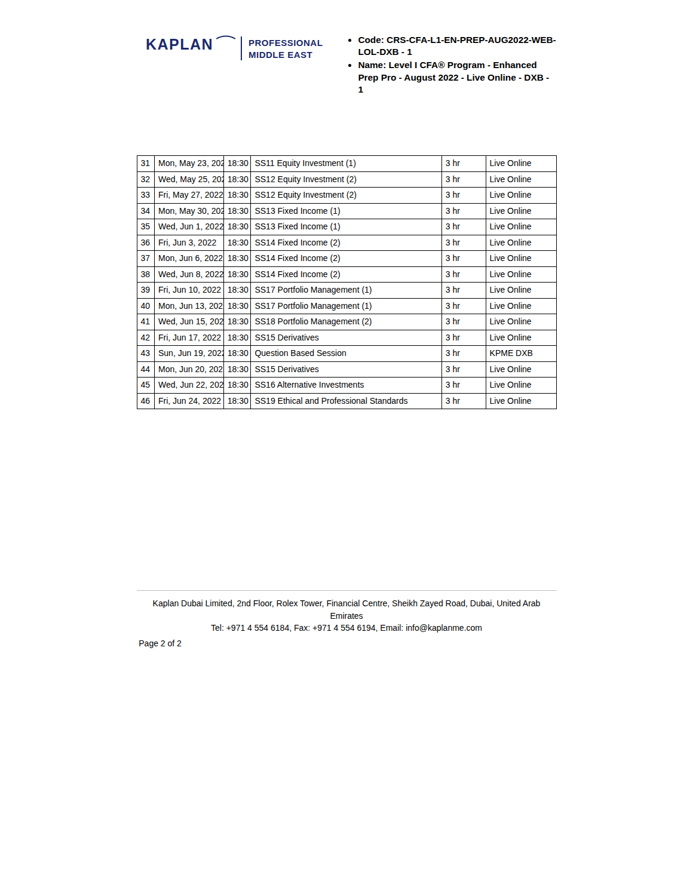KAPLAN PROFESSIONAL MIDDLE EAST
Code: CRS-CFA-L1-EN-PREP-AUG2022-WEB-LOL-DXB - 1
Name: Level I CFA® Program - Enhanced Prep Pro - August 2022 - Live Online - DXB - 1
| 31 | Mon, May 23, 2022 | 18:30 | SS11 Equity Investment (1) | 3 hr | Live Online |
| 32 | Wed, May 25, 2022 | 18:30 | SS12 Equity Investment (2) | 3 hr | Live Online |
| 33 | Fri, May 27, 2022 | 18:30 | SS12 Equity Investment (2) | 3 hr | Live Online |
| 34 | Mon, May 30, 2022 | 18:30 | SS13 Fixed Income (1) | 3 hr | Live Online |
| 35 | Wed, Jun 1, 2022 | 18:30 | SS13 Fixed Income (1) | 3 hr | Live Online |
| 36 | Fri, Jun 3, 2022 | 18:30 | SS14 Fixed Income (2) | 3 hr | Live Online |
| 37 | Mon, Jun 6, 2022 | 18:30 | SS14 Fixed Income (2) | 3 hr | Live Online |
| 38 | Wed, Jun 8, 2022 | 18:30 | SS14 Fixed Income (2) | 3 hr | Live Online |
| 39 | Fri, Jun 10, 2022 | 18:30 | SS17 Portfolio Management (1) | 3 hr | Live Online |
| 40 | Mon, Jun 13, 2022 | 18:30 | SS17 Portfolio Management (1) | 3 hr | Live Online |
| 41 | Wed, Jun 15, 2022 | 18:30 | SS18 Portfolio Management (2) | 3 hr | Live Online |
| 42 | Fri, Jun 17, 2022 | 18:30 | SS15 Derivatives | 3 hr | Live Online |
| 43 | Sun, Jun 19, 2022 | 18:30 | Question Based Session | 3 hr | KPME DXB |
| 44 | Mon, Jun 20, 2022 | 18:30 | SS15 Derivatives | 3 hr | Live Online |
| 45 | Wed, Jun 22, 2022 | 18:30 | SS16 Alternative Investments | 3 hr | Live Online |
| 46 | Fri, Jun 24, 2022 | 18:30 | SS19 Ethical and Professional Standards | 3 hr | Live Online |
Kaplan Dubai Limited, 2nd Floor, Rolex Tower, Financial Centre, Sheikh Zayed Road, Dubai, United Arab Emirates
Tel: +971 4 554 6184, Fax: +971 4 554 6194, Email: info@kaplanme.com
Page 2 of 2